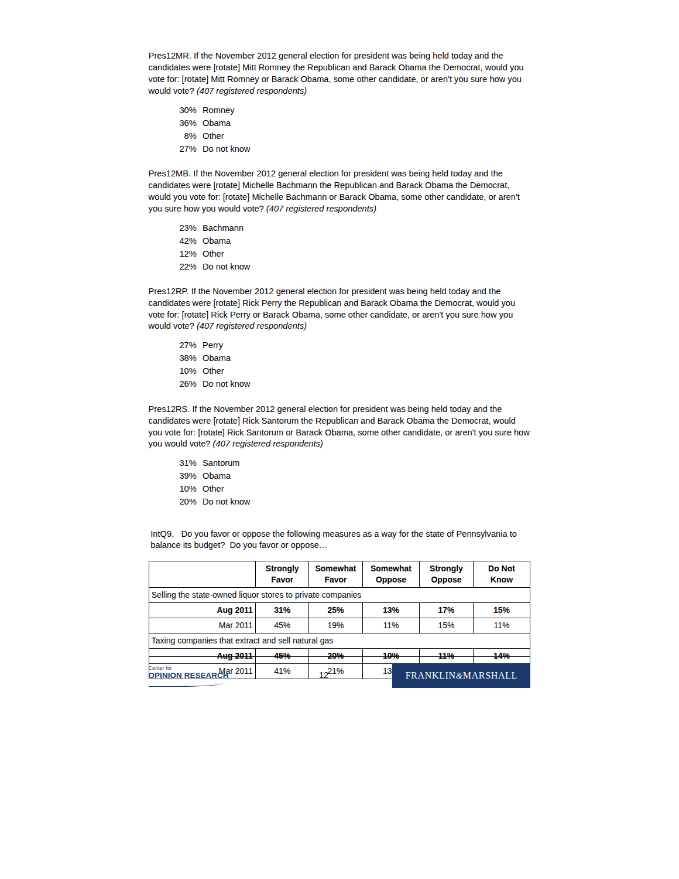Pres12MR. If the November 2012 general election for president was being held today and the candidates were [rotate] Mitt Romney the Republican and Barack Obama the Democrat, would you vote for: [rotate] Mitt Romney or Barack Obama, some other candidate, or aren't you sure how you would vote? (407 registered respondents)
| 30% | Romney |
| 36% | Obama |
| 8% | Other |
| 27% | Do not know |
Pres12MB. If the November 2012 general election for president was being held today and the candidates were [rotate] Michelle Bachmann the Republican and Barack Obama the Democrat, would you vote for: [rotate] Michelle Bachmann or Barack Obama, some other candidate, or aren't you sure how you would vote? (407 registered respondents)
| 23% | Bachmann |
| 42% | Obama |
| 12% | Other |
| 22% | Do not know |
Pres12RP. If the November 2012 general election for president was being held today and the candidates were [rotate] Rick Perry the Republican and Barack Obama the Democrat, would you vote for: [rotate] Rick Perry or Barack Obama, some other candidate, or aren't you sure how you would vote? (407 registered respondents)
| 27% | Perry |
| 38% | Obama |
| 10% | Other |
| 26% | Do not know |
Pres12RS. If the November 2012 general election for president was being held today and the candidates were [rotate] Rick Santorum the Republican and Barack Obama the Democrat, would you vote for: [rotate] Rick Santorum or Barack Obama, some other candidate, or aren't you sure how you would vote? (407 registered respondents)
| 31% | Santorum |
| 39% | Obama |
| 10% | Other |
| 20% | Do not know |
IntQ9. Do you favor or oppose the following measures as a way for the state of Pennsylvania to balance its budget? Do you favor or oppose…
| | Strongly Favor | Somewhat Favor | Somewhat Oppose | Strongly Oppose | Do Not Know |
| --- | --- | --- | --- | --- | --- |
| Selling the state-owned liquor stores to private companies |
| Aug 2011 | 31% | 25% | 13% | 17% | 15% |
| Mar 2011 | 45% | 19% | 11% | 15% | 11% |
| Taxing companies that extract and sell natural gas |
| Aug 2011 | 45% | 20% | 10% | 11% | 14% |
| Mar 2011 | 41% | 21% | 13% | 17% | 8% |
Center for
OPINION RESEARCH
12
FRANKLIN&MARSHALL